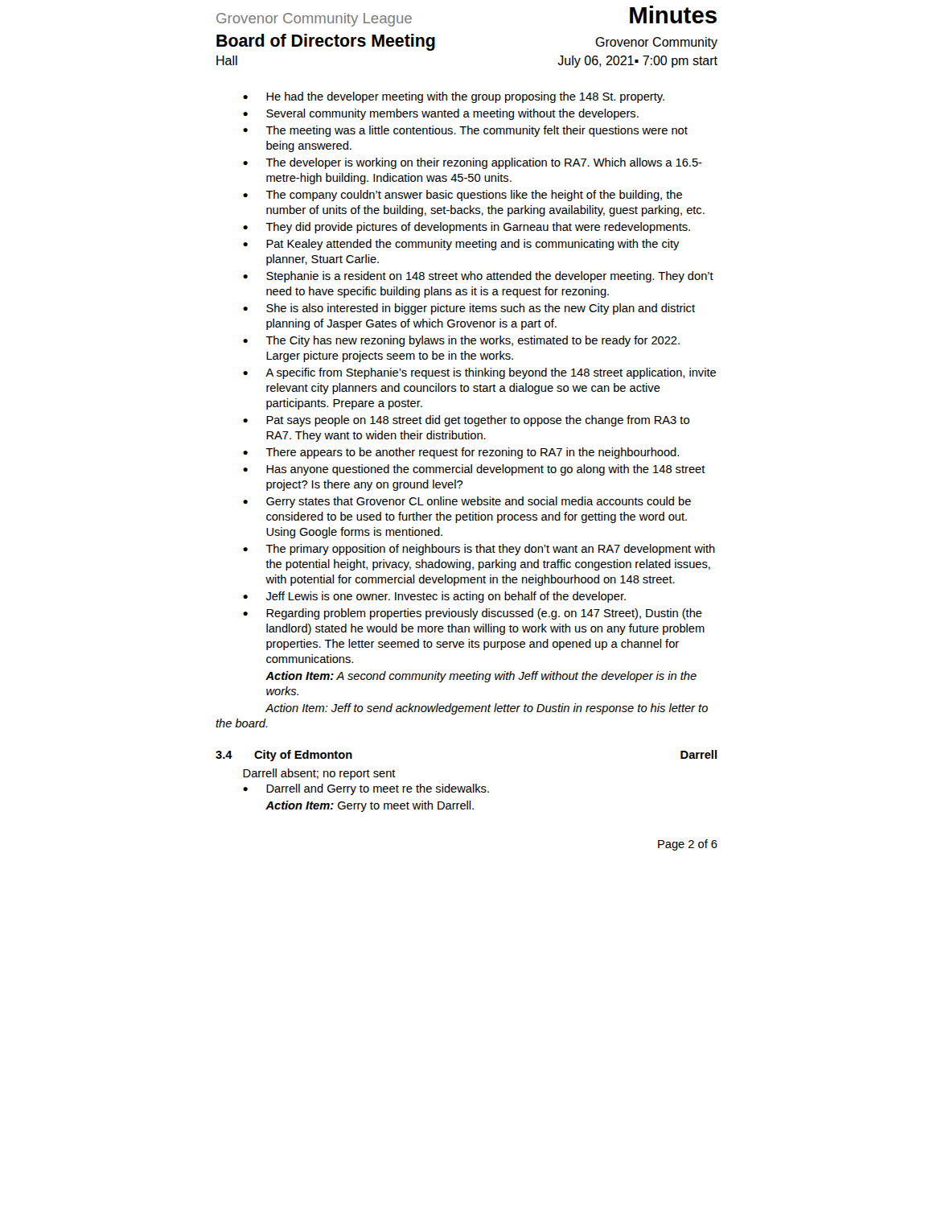Grovenor Community League Minutes
Board of Directors Meeting Grovenor Community
Hall July 06, 2021▪ 7:00 pm start
He had the developer meeting with the group proposing the 148 St. property.
Several community members wanted a meeting without the developers.
The meeting was a little contentious. The community felt their questions were not being answered.
The developer is working on their rezoning application to RA7. Which allows a 16.5-metre-high building. Indication was 45-50 units.
The company couldn’t answer basic questions like the height of the building, the number of units of the building, set-backs, the parking availability, guest parking, etc.
They did provide pictures of developments in Garneau that were redevelopments.
Pat Kealey attended the community meeting and is communicating with the city planner, Stuart Carlie.
Stephanie is a resident on 148 street who attended the developer meeting. They don’t need to have specific building plans as it is a request for rezoning.
She is also interested in bigger picture items such as the new City plan and district planning of Jasper Gates of which Grovenor is a part of.
The City has new rezoning bylaws in the works, estimated to be ready for 2022. Larger picture projects seem to be in the works.
A specific from Stephanie’s request is thinking beyond the 148 street application, invite relevant city planners and councilors to start a dialogue so we can be active participants. Prepare a poster.
Pat says people on 148 street did get together to oppose the change from RA3 to RA7. They want to widen their distribution.
There appears to be another request for rezoning to RA7 in the neighbourhood.
Has anyone questioned the commercial development to go along with the 148 street project? Is there any on ground level?
Gerry states that Grovenor CL online website and social media accounts could be considered to be used to further the petition process and for getting the word out. Using Google forms is mentioned.
The primary opposition of neighbours is that they don’t want an RA7 development with the potential height, privacy, shadowing, parking and traffic congestion related issues, with potential for commercial development in the neighbourhood on 148 street.
Jeff Lewis is one owner. Investec is acting on behalf of the developer.
Regarding problem properties previously discussed (e.g. on 147 Street), Dustin (the landlord) stated he would be more than willing to work with us on any future problem properties. The letter seemed to serve its purpose and opened up a channel for communications.
Action Item: A second community meeting with Jeff without the developer is in the works.
Action Item: Jeff to send acknowledgement letter to Dustin in response to his letter to the board.
3.4 City of Edmonton Darrell
Darrell absent; no report sent
Darrell and Gerry to meet re the sidewalks.
Action Item: Gerry to meet with Darrell.
Page 2 of 6